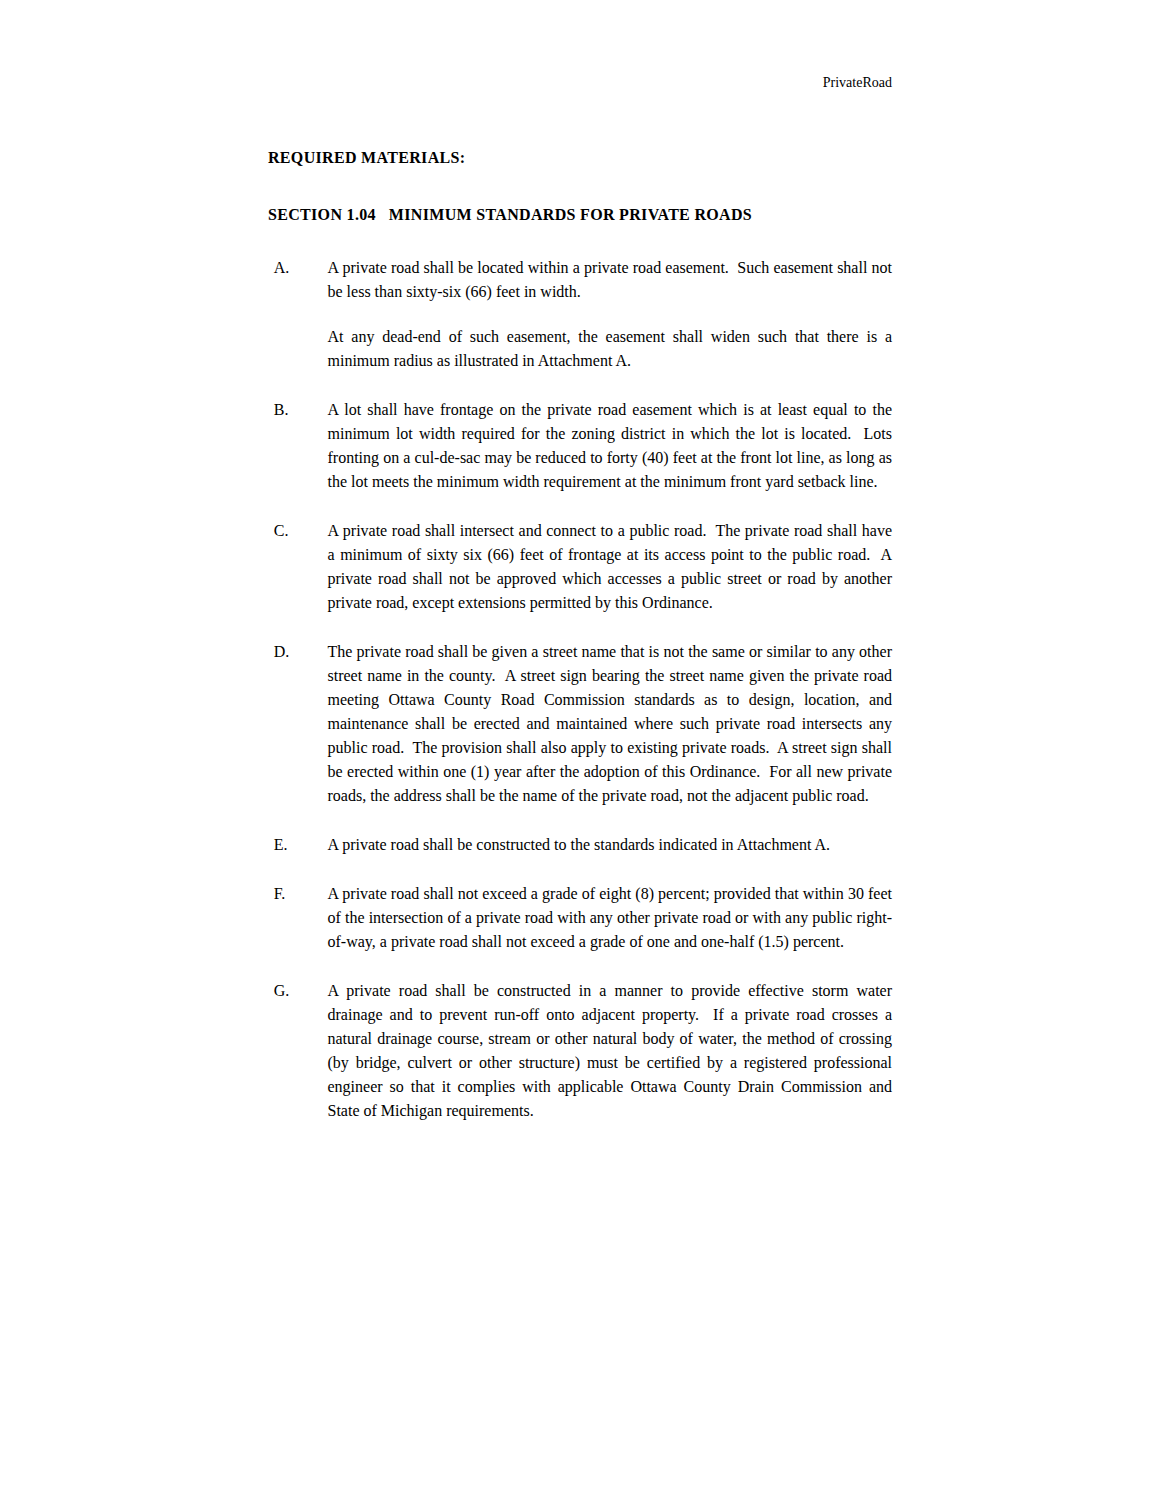PrivateRoad
REQUIRED MATERIALS:
SECTION 1.04 MINIMUM STANDARDS FOR PRIVATE ROADS
A.
A private road shall be located within a private road easement. Such easement shall not be less than sixty-six (66) feet in width.
At any dead-end of such easement, the easement shall widen such that there is a minimum radius as illustrated in Attachment A.
B.
A lot shall have frontage on the private road easement which is at least equal to the minimum lot width required for the zoning district in which the lot is located. Lots fronting on a cul-de-sac may be reduced to forty (40) feet at the front lot line, as long as the lot meets the minimum width requirement at the minimum front yard setback line.
C.
A private road shall intersect and connect to a public road. The private road shall have a minimum of sixty six (66) feet of frontage at its access point to the public road. A private road shall not be approved which accesses a public street or road by another private road, except extensions permitted by this Ordinance.
D.
The private road shall be given a street name that is not the same or similar to any other street name in the county. A street sign bearing the street name given the private road meeting Ottawa County Road Commission standards as to design, location, and maintenance shall be erected and maintained where such private road intersects any public road. The provision shall also apply to existing private roads. A street sign shall be erected within one (1) year after the adoption of this Ordinance. For all new private roads, the address shall be the name of the private road, not the adjacent public road.
E.
A private road shall be constructed to the standards indicated in Attachment A.
F.
A private road shall not exceed a grade of eight (8) percent; provided that within 30 feet of the intersection of a private road with any other private road or with any public right-of-way, a private road shall not exceed a grade of one and one-half (1.5) percent.
G.
A private road shall be constructed in a manner to provide effective storm water drainage and to prevent run-off onto adjacent property. If a private road crosses a natural drainage course, stream or other natural body of water, the method of crossing (by bridge, culvert or other structure) must be certified by a registered professional engineer so that it complies with applicable Ottawa County Drain Commission and State of Michigan requirements.